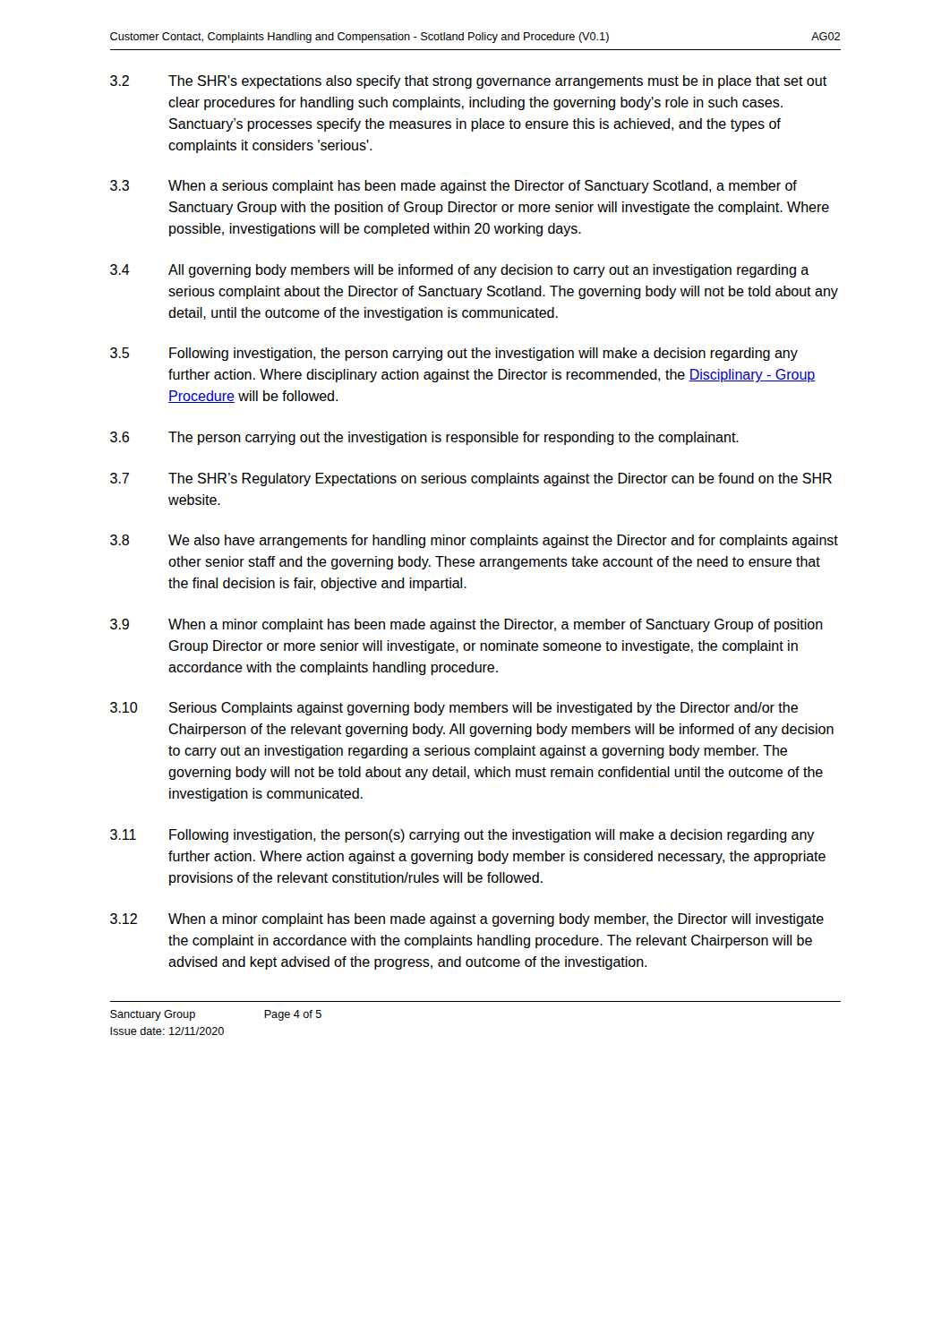Customer Contact, Complaints Handling and Compensation - Scotland Policy and Procedure (V0.1) AG02
3.2 The SHR's expectations also specify that strong governance arrangements must be in place that set out clear procedures for handling such complaints, including the governing body's role in such cases. Sanctuary’s processes specify the measures in place to ensure this is achieved, and the types of complaints it considers 'serious'.
3.3 When a serious complaint has been made against the Director of Sanctuary Scotland, a member of Sanctuary Group with the position of Group Director or more senior will investigate the complaint. Where possible, investigations will be completed within 20 working days.
3.4 All governing body members will be informed of any decision to carry out an investigation regarding a serious complaint about the Director of Sanctuary Scotland. The governing body will not be told about any detail, until the outcome of the investigation is communicated.
3.5 Following investigation, the person carrying out the investigation will make a decision regarding any further action. Where disciplinary action against the Director is recommended, the Disciplinary - Group Procedure will be followed.
3.6 The person carrying out the investigation is responsible for responding to the complainant.
3.7 The SHR’s Regulatory Expectations on serious complaints against the Director can be found on the SHR website.
3.8 We also have arrangements for handling minor complaints against the Director and for complaints against other senior staff and the governing body. These arrangements take account of the need to ensure that the final decision is fair, objective and impartial.
3.9 When a minor complaint has been made against the Director, a member of Sanctuary Group of position Group Director or more senior will investigate, or nominate someone to investigate, the complaint in accordance with the complaints handling procedure.
3.10 Serious Complaints against governing body members will be investigated by the Director and/or the Chairperson of the relevant governing body. All governing body members will be informed of any decision to carry out an investigation regarding a serious complaint against a governing body member. The governing body will not be told about any detail, which must remain confidential until the outcome of the investigation is communicated.
3.11 Following investigation, the person(s) carrying out the investigation will make a decision regarding any further action. Where action against a governing body member is considered necessary, the appropriate provisions of the relevant constitution/rules will be followed.
3.12 When a minor complaint has been made against a governing body member, the Director will investigate the complaint in accordance with the complaints handling procedure. The relevant Chairperson will be advised and kept advised of the progress, and outcome of the investigation.
Sanctuary Group Issue date: 12/11/2020
Page 4 of 5